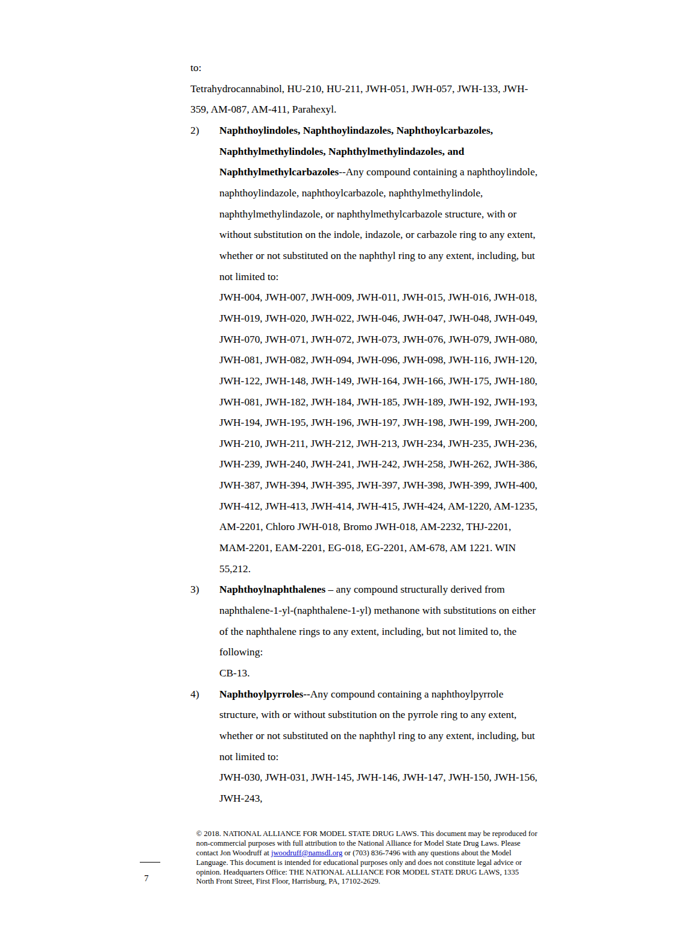to:
Tetrahydrocannabinol, HU-210, HU-211, JWH-051, JWH-057, JWH-133, JWH-359, AM-087, AM-411, Parahexyl.
2)
Naphthoylindoles, Naphthoylindazoles, Naphthoylcarbazoles, Naphthylmethylindoles, Naphthylmethylindazoles, and Naphthylmethylcarbazoles--Any compound containing a naphthoylindole, naphthoylindazole, naphthoylcarbazole, naphthylmethylindole, naphthylmethylindazole, or naphthylmethylcarbazole structure, with or without substitution on the indole, indazole, or carbazole ring to any extent, whether or not substituted on the naphthyl ring to any extent, including, but not limited to:
JWH-004, JWH-007, JWH-009, JWH-011, JWH-015, JWH-016, JWH-018, JWH-019, JWH-020, JWH-022, JWH-046, JWH-047, JWH-048, JWH-049, JWH-070, JWH-071, JWH-072, JWH-073, JWH-076, JWH-079, JWH-080, JWH-081, JWH-082, JWH-094, JWH-096, JWH-098, JWH-116, JWH-120, JWH-122, JWH-148, JWH-149, JWH-164, JWH-166, JWH-175, JWH-180, JWH-081, JWH-182, JWH-184, JWH-185, JWH-189, JWH-192, JWH-193, JWH-194, JWH-195, JWH-196, JWH-197, JWH-198, JWH-199, JWH-200, JWH-210, JWH-211, JWH-212, JWH-213, JWH-234, JWH-235, JWH-236, JWH-239, JWH-240, JWH-241, JWH-242, JWH-258, JWH-262, JWH-386, JWH-387, JWH-394, JWH-395, JWH-397, JWH-398, JWH-399, JWH-400, JWH-412, JWH-413, JWH-414, JWH-415, JWH-424, AM-1220, AM-1235, AM-2201, Chloro JWH-018, Bromo JWH-018, AM-2232, THJ-2201, MAM-2201, EAM-2201, EG-018, EG-2201, AM-678, AM 1221. WIN 55,212.
3)
Naphthoylnaphthalenes – any compound structurally derived from naphthalene-1-yl-(naphthalene-1-yl) methanone with substitutions on either of the naphthalene rings to any extent, including, but not limited to, the following:
CB-13.
4)
Naphthoylpyrroles--Any compound containing a naphthoylpyrrole structure, with or without substitution on the pyrrole ring to any extent, whether or not substituted on the naphthyl ring to any extent, including, but not limited to:
JWH-030, JWH-031, JWH-145, JWH-146, JWH-147, JWH-150, JWH-156, JWH-243,
7
© 2018. NATIONAL ALLIANCE FOR MODEL STATE DRUG LAWS. This document may be reproduced for non-commercial purposes with full attribution to the National Alliance for Model State Drug Laws. Please contact Jon Woodruff at jwoodruff@namsdl.org or (703) 836-7496 with any questions about the Model Language. This document is intended for educational purposes only and does not constitute legal advice or opinion. Headquarters Office: THE NATIONAL ALLIANCE FOR MODEL STATE DRUG LAWS, 1335 North Front Street, First Floor, Harrisburg, PA, 17102-2629.